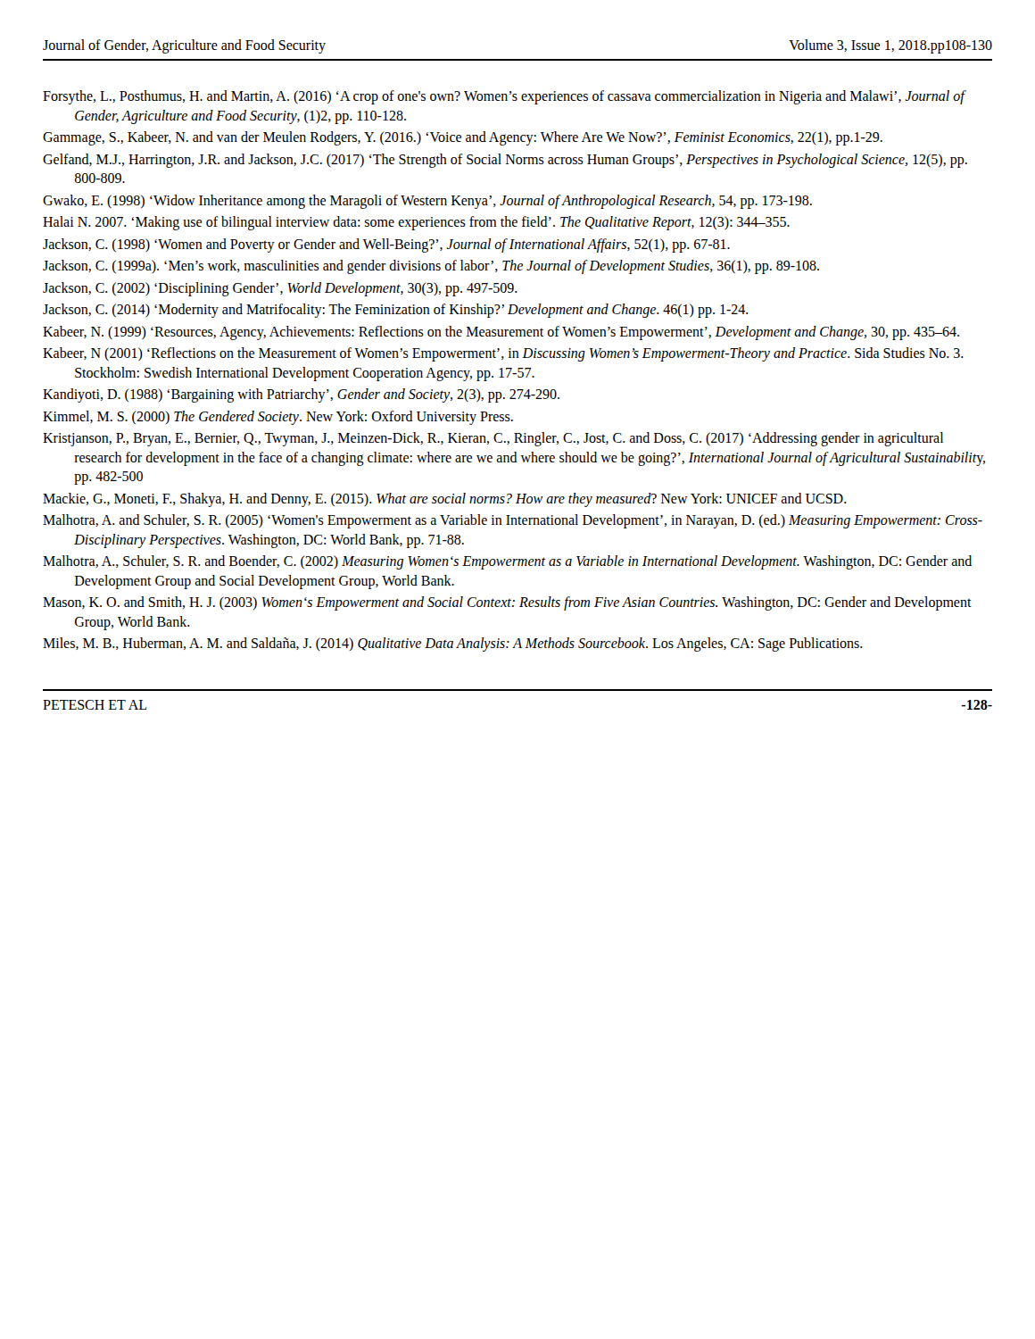Journal of Gender, Agriculture and Food Security
Volume 3, Issue 1, 2018.pp108-130
Forsythe, L., Posthumus, H. and Martin, A. (2016) ‘A crop of one's own? Women’s experiences of cassava commercialization in Nigeria and Malawi’, Journal of Gender, Agriculture and Food Security, (1)2, pp. 110-128.
Gammage, S., Kabeer, N. and van der Meulen Rodgers, Y. (2016.) ‘Voice and Agency: Where Are We Now?’, Feminist Economics, 22(1), pp.1-29.
Gelfand, M.J., Harrington, J.R. and Jackson, J.C. (2017) ‘The Strength of Social Norms across Human Groups’, Perspectives in Psychological Science, 12(5), pp. 800-809.
Gwako, E. (1998) ‘Widow Inheritance among the Maragoli of Western Kenya’, Journal of Anthropological Research, 54, pp. 173-198.
Halai N. 2007. ‘Making use of bilingual interview data: some experiences from the field’. The Qualitative Report, 12(3): 344–355.
Jackson, C. (1998) ‘Women and Poverty or Gender and Well-Being?’, Journal of International Affairs, 52(1), pp. 67-81.
Jackson, C. (1999a). ‘Men’s work, masculinities and gender divisions of labor’, The Journal of Development Studies, 36(1), pp. 89-108.
Jackson, C. (2002) ‘Disciplining Gender’, World Development, 30(3), pp. 497-509.
Jackson, C. (2014) ‘Modernity and Matrifocality: The Feminization of Kinship?’ Development and Change. 46(1) pp. 1-24.
Kabeer, N. (1999) ‘Resources, Agency, Achievements: Reflections on the Measurement of Women’s Empowerment’, Development and Change, 30, pp. 435–64.
Kabeer, N (2001) ‘Reflections on the Measurement of Women’s Empowerment’, in Discussing Women’s Empowerment-Theory and Practice. Sida Studies No. 3. Stockholm: Swedish International Development Cooperation Agency, pp. 17-57.
Kandiyoti, D. (1988) ‘Bargaining with Patriarchy’, Gender and Society, 2(3), pp. 274-290.
Kimmel, M. S. (2000) The Gendered Society. New York: Oxford University Press.
Kristjanson, P., Bryan, E., Bernier, Q., Twyman, J., Meinzen-Dick, R., Kieran, C., Ringler, C., Jost, C. and Doss, C. (2017) ‘Addressing gender in agricultural research for development in the face of a changing climate: where are we and where should we be going?’, International Journal of Agricultural Sustainability, pp. 482-500
Mackie, G., Moneti, F., Shakya, H. and Denny, E. (2015). What are social norms? How are they measured? New York: UNICEF and UCSD.
Malhotra, A. and Schuler, S. R. (2005) ‘Women's Empowerment as a Variable in International Development’, in Narayan, D. (ed.) Measuring Empowerment: Cross-Disciplinary Perspectives. Washington, DC: World Bank, pp. 71-88.
Malhotra, A., Schuler, S. R. and Boender, C. (2002) Measuring Women‘s Empowerment as a Variable in International Development. Washington, DC: Gender and Development Group and Social Development Group, World Bank.
Mason, K. O. and Smith, H. J. (2003) Women‘s Empowerment and Social Context: Results from Five Asian Countries. Washington, DC: Gender and Development Group, World Bank.
Miles, M. B., Huberman, A. M. and Saldaña, J. (2014) Qualitative Data Analysis: A Methods Sourcebook. Los Angeles, CA: Sage Publications.
PETESCH ET AL
-128-